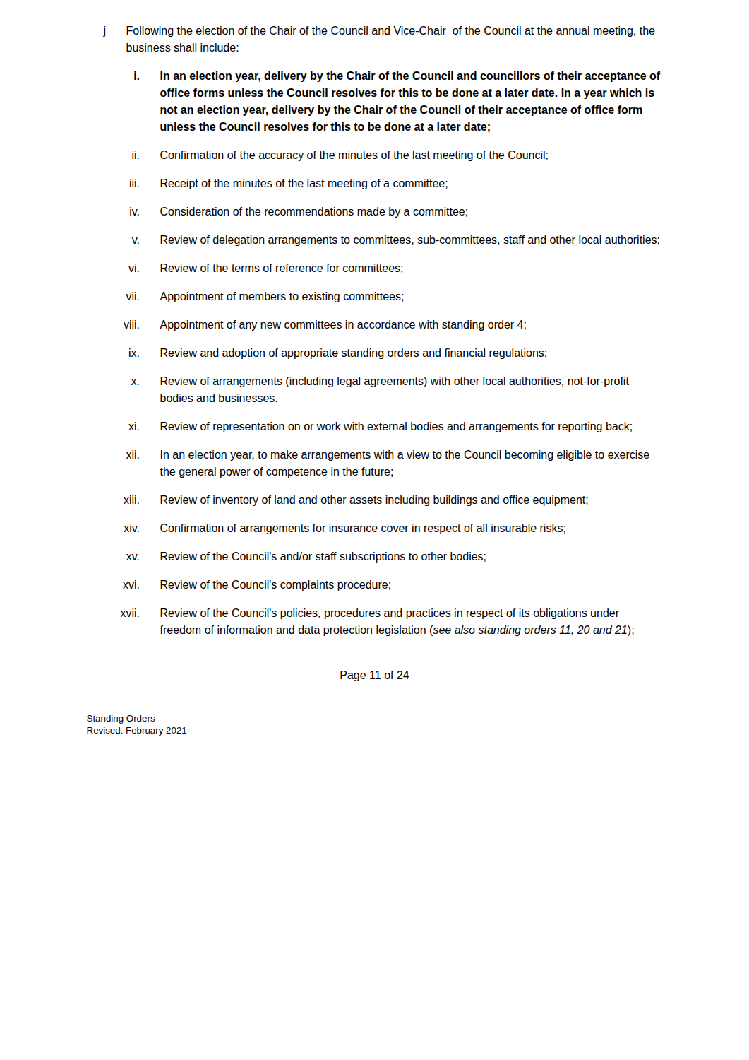j
Following the election of the Chair of the Council and Vice-Chair of the Council at the annual meeting, the business shall include:
In an election year, delivery by the Chair of the Council and councillors of their acceptance of office forms unless the Council resolves for this to be done at a later date. In a year which is not an election year, delivery by the Chair of the Council of their acceptance of office form unless the Council resolves for this to be done at a later date;
Confirmation of the accuracy of the minutes of the last meeting of the Council;
Receipt of the minutes of the last meeting of a committee;
Consideration of the recommendations made by a committee;
Review of delegation arrangements to committees, sub-committees, staff and other local authorities;
Review of the terms of reference for committees;
Appointment of members to existing committees;
Appointment of any new committees in accordance with standing order 4;
Review and adoption of appropriate standing orders and financial regulations;
Review of arrangements (including legal agreements) with other local authorities, not-for-profit bodies and businesses.
Review of representation on or work with external bodies and arrangements for reporting back;
In an election year, to make arrangements with a view to the Council becoming eligible to exercise the general power of competence in the future;
Review of inventory of land and other assets including buildings and office equipment;
Confirmation of arrangements for insurance cover in respect of all insurable risks;
Review of the Council's and/or staff subscriptions to other bodies;
Review of the Council's complaints procedure;
Review of the Council's policies, procedures and practices in respect of its obligations under freedom of information and data protection legislation (see also standing orders 11, 20 and 21);
Page 11 of 24
Standing Orders
Revised: February 2021